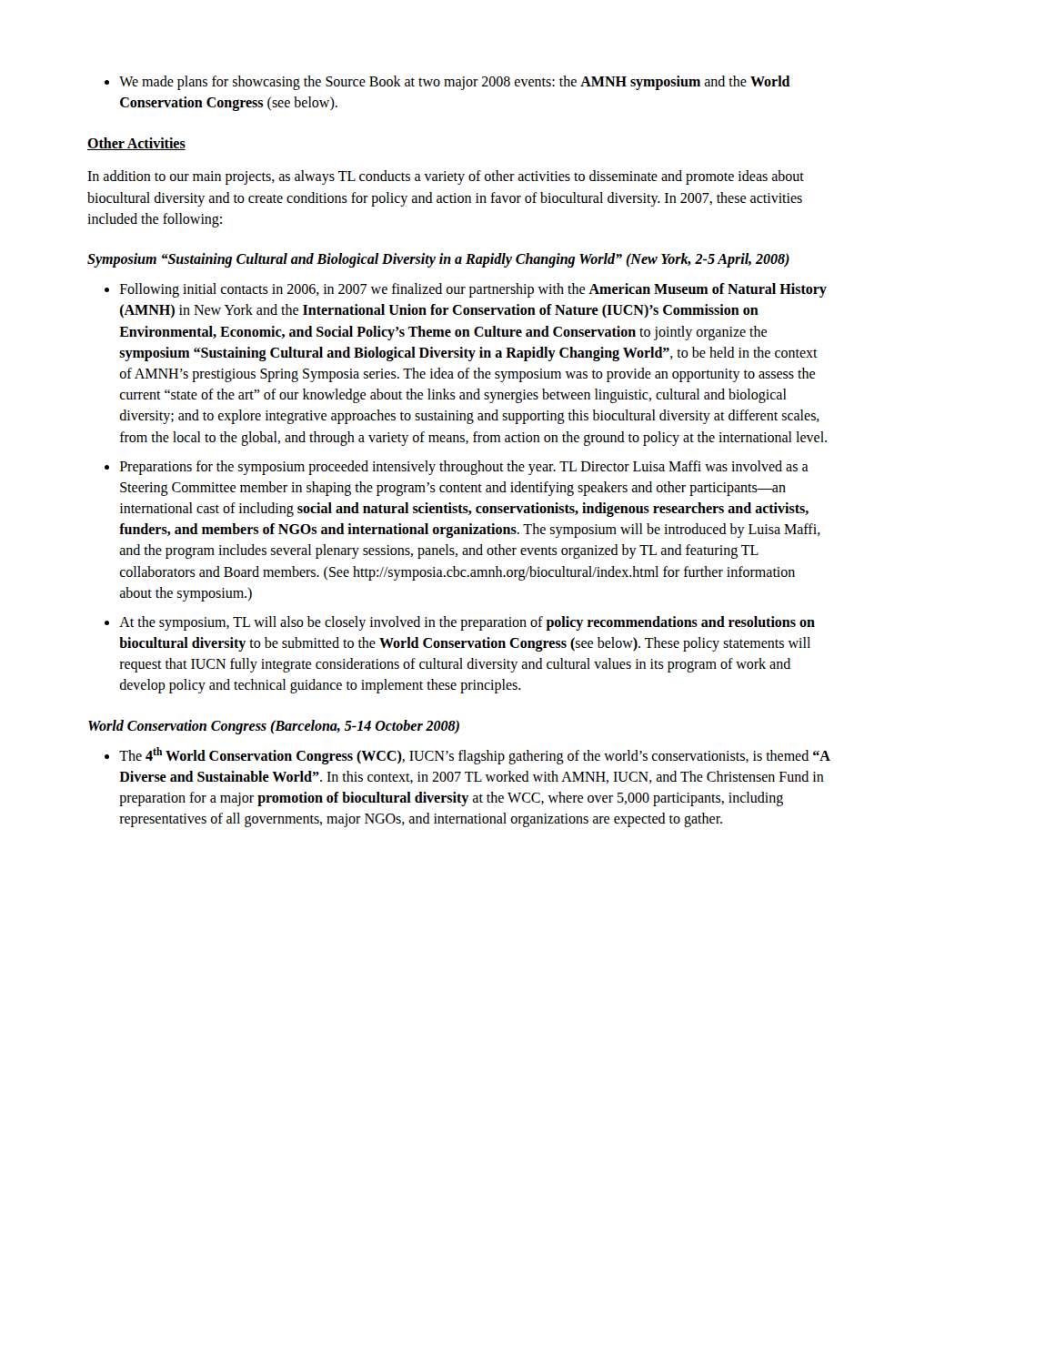We made plans for showcasing the Source Book at two major 2008 events: the AMNH symposium and the World Conservation Congress (see below).
Other Activities
In addition to our main projects, as always TL conducts a variety of other activities to disseminate and promote ideas about biocultural diversity and to create conditions for policy and action in favor of biocultural diversity. In 2007, these activities included the following:
Symposium “Sustaining Cultural and Biological Diversity in a Rapidly Changing World” (New York, 2-5 April, 2008)
Following initial contacts in 2006, in 2007 we finalized our partnership with the American Museum of Natural History (AMNH) in New York and the International Union for Conservation of Nature (IUCN)’s Commission on Environmental, Economic, and Social Policy’s Theme on Culture and Conservation to jointly organize the symposium “Sustaining Cultural and Biological Diversity in a Rapidly Changing World”, to be held in the context of AMNH’s prestigious Spring Symposia series. The idea of the symposium was to provide an opportunity to assess the current “state of the art” of our knowledge about the links and synergies between linguistic, cultural and biological diversity; and to explore integrative approaches to sustaining and supporting this biocultural diversity at different scales, from the local to the global, and through a variety of means, from action on the ground to policy at the international level.
Preparations for the symposium proceeded intensively throughout the year. TL Director Luisa Maffi was involved as a Steering Committee member in shaping the program’s content and identifying speakers and other participants—an international cast of including social and natural scientists, conservationists, indigenous researchers and activists, funders, and members of NGOs and international organizations. The symposium will be introduced by Luisa Maffi, and the program includes several plenary sessions, panels, and other events organized by TL and featuring TL collaborators and Board members. (See http://symposia.cbc.amnh.org/biocultural/index.html for further information about the symposium.)
At the symposium, TL will also be closely involved in the preparation of policy recommendations and resolutions on biocultural diversity to be submitted to the World Conservation Congress (see below). These policy statements will request that IUCN fully integrate considerations of cultural diversity and cultural values in its program of work and develop policy and technical guidance to implement these principles.
World Conservation Congress (Barcelona, 5-14 October 2008)
The 4th World Conservation Congress (WCC), IUCN’s flagship gathering of the world’s conservationists, is themed “A Diverse and Sustainable World”. In this context, in 2007 TL worked with AMNH, IUCN, and The Christensen Fund in preparation for a major promotion of biocultural diversity at the WCC, where over 5,000 participants, including representatives of all governments, major NGOs, and international organizations are expected to gather.